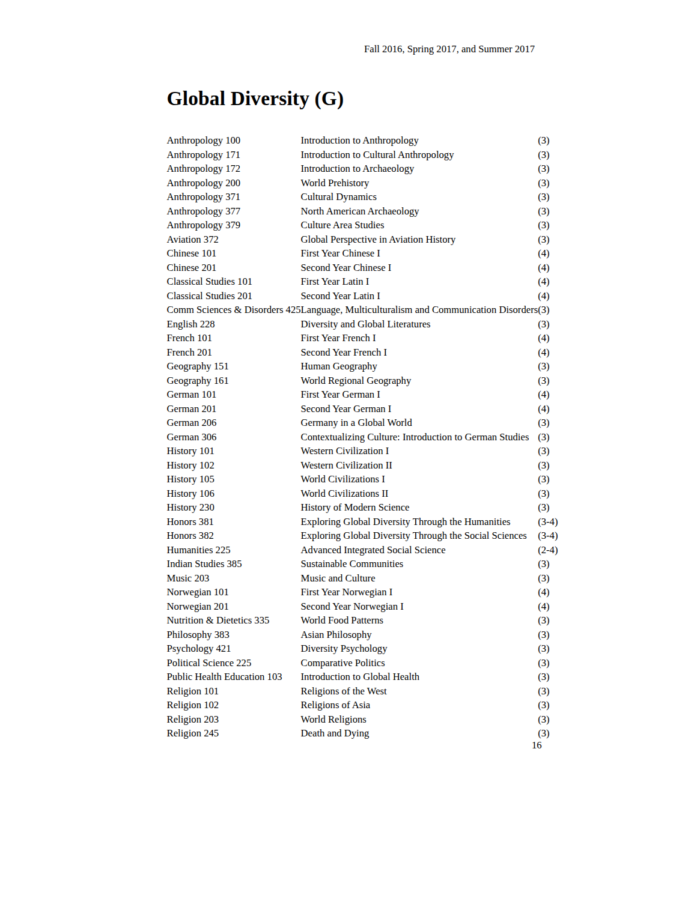Fall 2016, Spring 2017, and Summer 2017
Global Diversity (G)
| Anthropology 100 | Introduction to Anthropology | (3) |
| Anthropology 171 | Introduction to Cultural Anthropology | (3) |
| Anthropology 172 | Introduction to Archaeology | (3) |
| Anthropology 200 | World Prehistory | (3) |
| Anthropology 371 | Cultural Dynamics | (3) |
| Anthropology 377 | North American Archaeology | (3) |
| Anthropology 379 | Culture Area Studies | (3) |
| Aviation 372 | Global Perspective in Aviation History | (3) |
| Chinese 101 | First Year Chinese I | (4) |
| Chinese 201 | Second Year Chinese I | (4) |
| Classical Studies 101 | First Year Latin I | (4) |
| Classical Studies 201 | Second Year Latin I | (4) |
| Comm Sciences & Disorders 425 | Language, Multiculturalism and Communication Disorders | (3) |
| English 228 | Diversity and Global Literatures | (3) |
| French 101 | First Year French I | (4) |
| French 201 | Second Year French I | (4) |
| Geography 151 | Human Geography | (3) |
| Geography 161 | World Regional Geography | (3) |
| German 101 | First Year German I | (4) |
| German 201 | Second Year German I | (4) |
| German 206 | Germany in a Global World | (3) |
| German 306 | Contextualizing Culture: Introduction to German Studies | (3) |
| History 101 | Western Civilization I | (3) |
| History 102 | Western Civilization II | (3) |
| History 105 | World Civilizations I | (3) |
| History 106 | World Civilizations II | (3) |
| History 230 | History of Modern Science | (3) |
| Honors 381 | Exploring Global Diversity Through the Humanities | (3-4) |
| Honors 382 | Exploring Global Diversity Through the Social Sciences | (3-4) |
| Humanities 225 | Advanced Integrated Social Science | (2-4) |
| Indian Studies 385 | Sustainable Communities | (3) |
| Music 203 | Music and Culture | (3) |
| Norwegian 101 | First Year Norwegian I | (4) |
| Norwegian 201 | Second Year Norwegian I | (4) |
| Nutrition & Dietetics 335 | World Food Patterns | (3) |
| Philosophy 383 | Asian Philosophy | (3) |
| Psychology 421 | Diversity Psychology | (3) |
| Political Science 225 | Comparative Politics | (3) |
| Public Health Education 103 | Introduction to Global Health | (3) |
| Religion 101 | Religions of the West | (3) |
| Religion 102 | Religions of Asia | (3) |
| Religion 203 | World Religions | (3) |
| Religion 245 | Death and Dying | (3) |
16